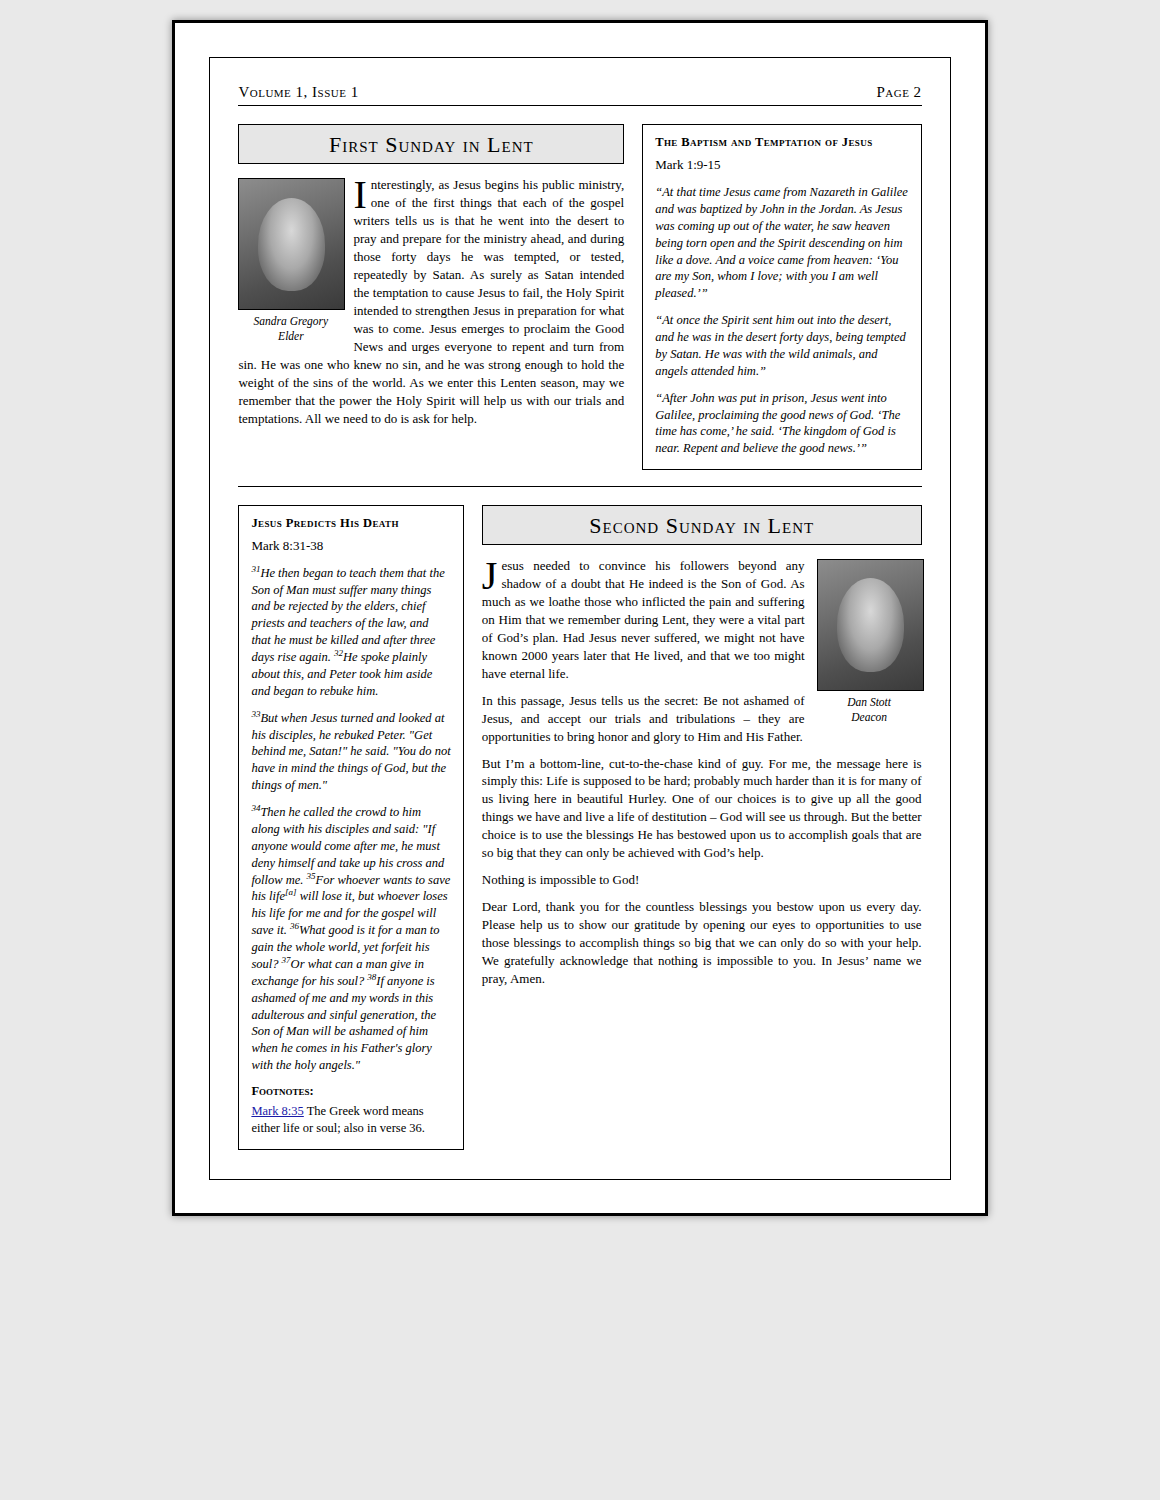Volume 1, Issue 1 Page 2
First Sunday in Lent
Sandra Gregory
Elder
Interestingly, as Jesus begins his public ministry, one of the first things that each of the gospel writers tells us is that he went into the desert to pray and prepare for the ministry ahead, and during those forty days he was tempted, or tested, repeatedly by Satan. As surely as Satan intended the temptation to cause Jesus to fail, the Holy Spirit intended to strengthen Jesus in preparation for what was to come. Jesus emerges to proclaim the Good News and urges everyone to repent and turn from sin. He was one who knew no sin, and he was strong enough to hold the weight of the sins of the world. As we enter this Lenten season, may we remember that the power the Holy Spirit will help us with our trials and temptations. All we need to do is ask for help.
The Baptism and Temptation of Jesus
Mark 1:9-15
“At that time Jesus came from Nazareth in Galilee and was baptized by John in the Jordan. As Jesus was coming up out of the water, he saw heaven being torn open and the Spirit descending on him like a dove. And a voice came from heaven: ‘You are my Son, whom I love; with you I am well pleased.’”
“At once the Spirit sent him out into the desert, and he was in the desert forty days, being tempted by Satan. He was with the wild animals, and angels attended him.”
“After John was put in prison, Jesus went into Galilee, proclaiming the good news of God. ‘The time has come,’ he said. ‘The kingdom of God is near. Repent and believe the good news.’”
Jesus Predicts His Death
Mark 8:31-38
31He then began to teach them that the Son of Man must suffer many things and be rejected by the elders, chief priests and teachers of the law, and that he must be killed and after three days rise again. 32He spoke plainly about this, and Peter took him aside and began to rebuke him.
33But when Jesus turned and looked at his disciples, he rebuked Peter. "Get behind me, Satan!" he said. "You do not have in mind the things of God, but the things of men."
34Then he called the crowd to him along with his disciples and said: "If anyone would come after me, he must deny himself and take up his cross and follow me. 35For whoever wants to save his life[a] will lose it, but whoever loses his life for me and for the gospel will save it. 36What good is it for a man to gain the whole world, yet forfeit his soul? 37Or what can a man give in exchange for his soul? 38If anyone is ashamed of me and my words in this adulterous and sinful generation, the Son of Man will be ashamed of him when he comes in his Father's glory with the holy angels."
Footnotes:
Mark 8:35 The Greek word means either life or soul; also in verse 36.
Second Sunday in Lent
Dan Stott
Deacon
Jesus needed to convince his followers beyond any shadow of a doubt that He indeed is the Son of God. As much as we loathe those who inflicted the pain and suffering on Him that we remember during Lent, they were a vital part of God’s plan. Had Jesus never suffered, we might not have known 2000 years later that He lived, and that we too might have eternal life.
In this passage, Jesus tells us the secret: Be not ashamed of Jesus, and accept our trials and tribulations – they are opportunities to bring honor and glory to Him and His Father.
But I’m a bottom-line, cut-to-the-chase kind of guy. For me, the message here is simply this: Life is supposed to be hard; probably much harder than it is for many of us living here in beautiful Hurley. One of our choices is to give up all the good things we have and live a life of destitution – God will see us through. But the better choice is to use the blessings He has bestowed upon us to accomplish goals that are so big that they can only be achieved with God’s help.
Nothing is impossible to God!
Dear Lord, thank you for the countless blessings you bestow upon us every day. Please help us to show our gratitude by opening our eyes to opportunities to use those blessings to accomplish things so big that we can only do so with your help. We gratefully acknowledge that nothing is impossible to you. In Jesus’ name we pray, Amen.